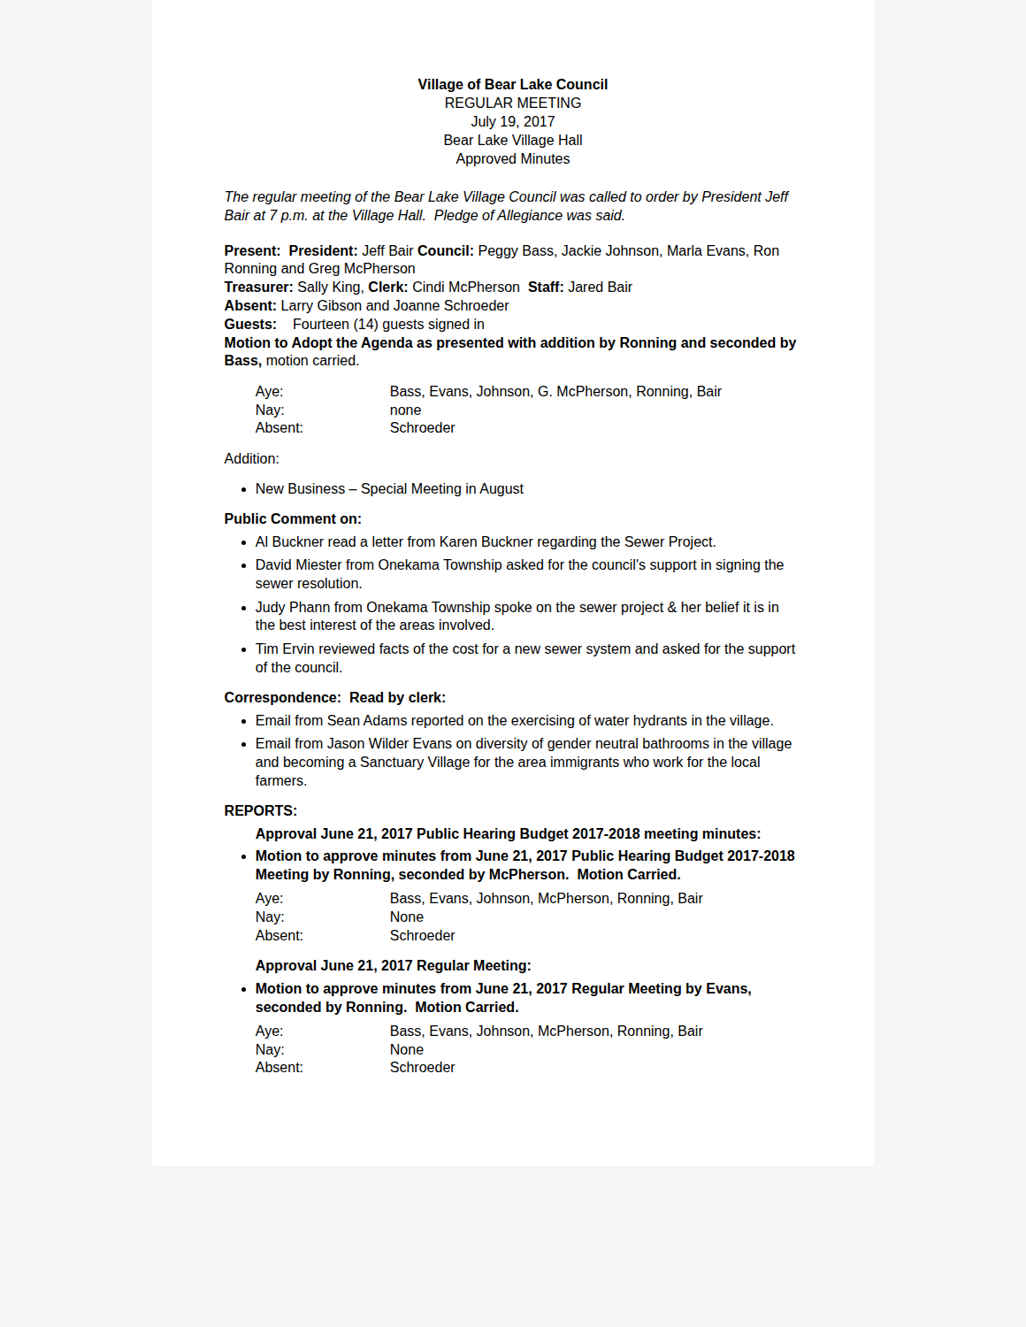Village of Bear Lake Council REGULAR MEETING July 19, 2017 Bear Lake Village Hall Approved Minutes
The regular meeting of the Bear Lake Village Council was called to order by President Jeff Bair at 7 p.m. at the Village Hall. Pledge of Allegiance was said.
Present: President: Jeff Bair Council: Peggy Bass, Jackie Johnson, Marla Evans, Ron Ronning and Greg McPherson
Treasurer: Sally King, Clerk: Cindi McPherson Staff: Jared Bair
Absent: Larry Gibson and Joanne Schroeder
Guests: Fourteen (14) guests signed in
Motion to Adopt the Agenda as presented with addition by Ronning and seconded by Bass, motion carried.
Aye: Bass, Evans, Johnson, G. McPherson, Ronning, Bair
Nay: none
Absent: Schroeder
Addition:
New Business – Special Meeting in August
Public Comment on:
Al Buckner read a letter from Karen Buckner regarding the Sewer Project.
David Miester from Onekama Township asked for the council's support in signing the sewer resolution.
Judy Phann from Onekama Township spoke on the sewer project & her belief it is in the best interest of the areas involved.
Tim Ervin reviewed facts of the cost for a new sewer system and asked for the support of the council.
Correspondence: Read by clerk:
Email from Sean Adams reported on the exercising of water hydrants in the village.
Email from Jason Wilder Evans on diversity of gender neutral bathrooms in the village and becoming a Sanctuary Village for the area immigrants who work for the local farmers.
REPORTS:
Approval June 21, 2017 Public Hearing Budget 2017-2018 meeting minutes:
Motion to approve minutes from June 21, 2017 Public Hearing Budget 2017-2018 Meeting by Ronning, seconded by McPherson. Motion Carried.
Aye: Bass, Evans, Johnson, McPherson, Ronning, Bair
Nay: None
Absent: Schroeder
Approval June 21, 2017 Regular Meeting:
Motion to approve minutes from June 21, 2017 Regular Meeting by Evans, seconded by Ronning. Motion Carried.
Aye: Bass, Evans, Johnson, McPherson, Ronning, Bair
Nay: None
Absent: Schroeder